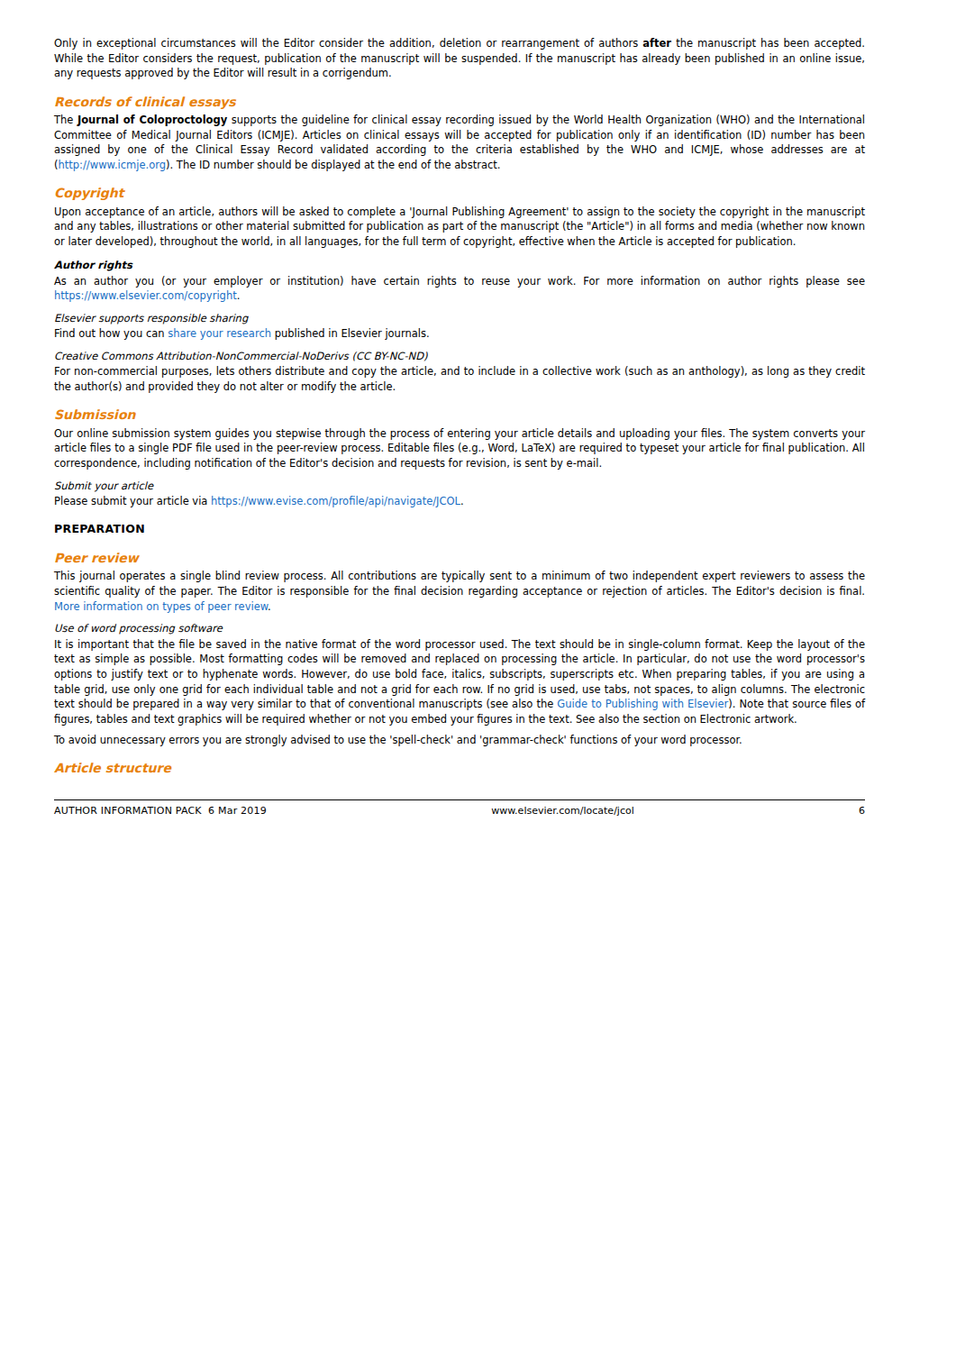Only in exceptional circumstances will the Editor consider the addition, deletion or rearrangement of authors after the manuscript has been accepted. While the Editor considers the request, publication of the manuscript will be suspended. If the manuscript has already been published in an online issue, any requests approved by the Editor will result in a corrigendum.
Records of clinical essays
The Journal of Coloproctology supports the guideline for clinical essay recording issued by the World Health Organization (WHO) and the International Committee of Medical Journal Editors (ICMJE). Articles on clinical essays will be accepted for publication only if an identification (ID) number has been assigned by one of the Clinical Essay Record validated according to the criteria established by the WHO and ICMJE, whose addresses are at (http://www.icmje.org). The ID number should be displayed at the end of the abstract.
Copyright
Upon acceptance of an article, authors will be asked to complete a 'Journal Publishing Agreement' to assign to the society the copyright in the manuscript and any tables, illustrations or other material submitted for publication as part of the manuscript (the "Article") in all forms and media (whether now known or later developed), throughout the world, in all languages, for the full term of copyright, effective when the Article is accepted for publication.
Author rights
As an author you (or your employer or institution) have certain rights to reuse your work. For more information on author rights please see https://www.elsevier.com/copyright.
Elsevier supports responsible sharing
Find out how you can share your research published in Elsevier journals.
Creative Commons Attribution-NonCommercial-NoDerivs (CC BY-NC-ND)
For non-commercial purposes, lets others distribute and copy the article, and to include in a collective work (such as an anthology), as long as they credit the author(s) and provided they do not alter or modify the article.
Submission
Our online submission system guides you stepwise through the process of entering your article details and uploading your files. The system converts your article files to a single PDF file used in the peer-review process. Editable files (e.g., Word, LaTeX) are required to typeset your article for final publication. All correspondence, including notification of the Editor's decision and requests for revision, is sent by e-mail.
Submit your article
Please submit your article via https://www.evise.com/profile/api/navigate/JCOL.
PREPARATION
Peer review
This journal operates a single blind review process. All contributions are typically sent to a minimum of two independent expert reviewers to assess the scientific quality of the paper. The Editor is responsible for the final decision regarding acceptance or rejection of articles. The Editor's decision is final. More information on types of peer review.
Use of word processing software
It is important that the file be saved in the native format of the word processor used. The text should be in single-column format. Keep the layout of the text as simple as possible. Most formatting codes will be removed and replaced on processing the article. In particular, do not use the word processor's options to justify text or to hyphenate words. However, do use bold face, italics, subscripts, superscripts etc. When preparing tables, if you are using a table grid, use only one grid for each individual table and not a grid for each row. If no grid is used, use tabs, not spaces, to align columns. The electronic text should be prepared in a way very similar to that of conventional manuscripts (see also the Guide to Publishing with Elsevier). Note that source files of figures, tables and text graphics will be required whether or not you embed your figures in the text. See also the section on Electronic artwork.
To avoid unnecessary errors you are strongly advised to use the 'spell-check' and 'grammar-check' functions of your word processor.
Article structure
AUTHOR INFORMATION PACK 6 Mar 2019 www.elsevier.com/locate/jcol 6